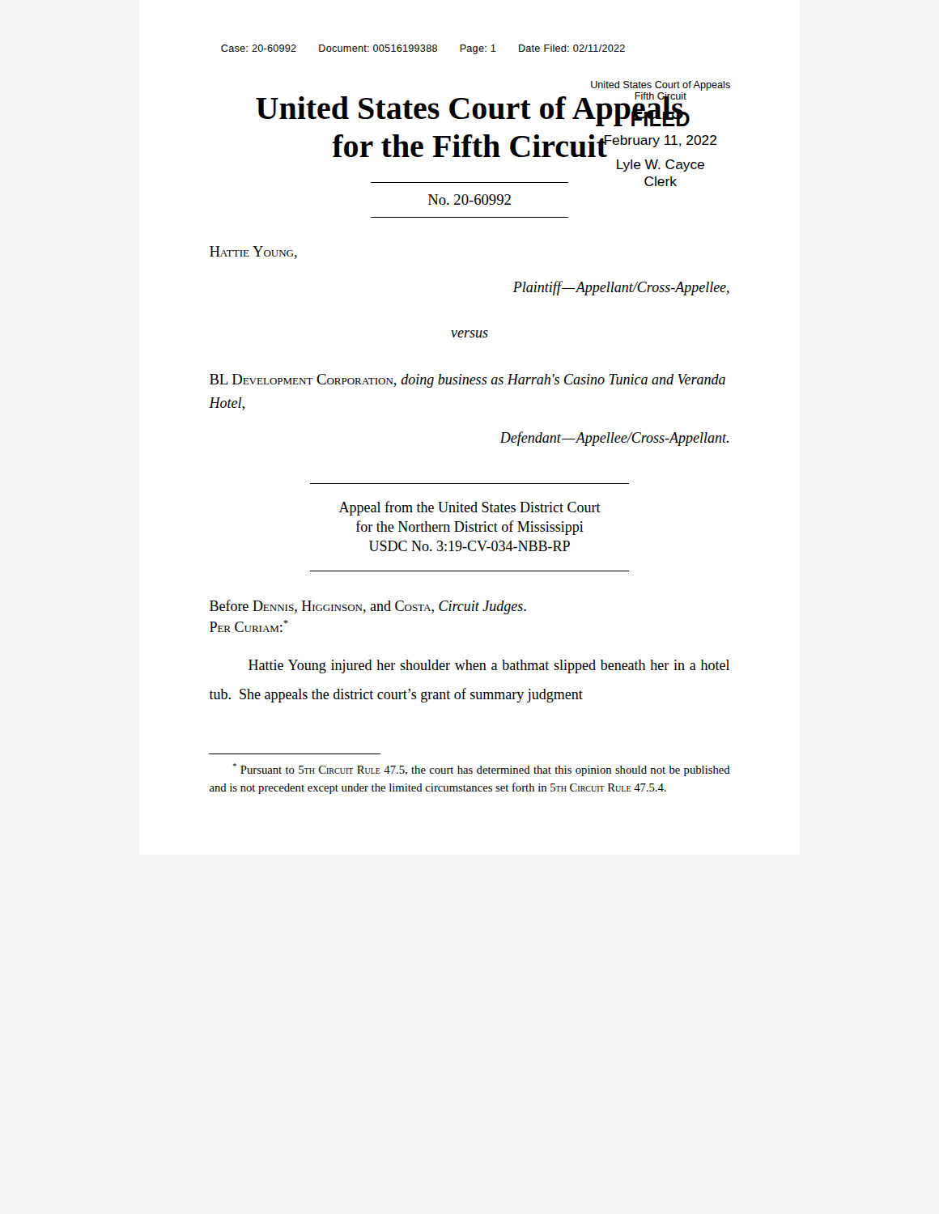Case: 20-60992 Document: 00516199388 Page: 1 Date Filed: 02/11/2022
United States Court of Appeals
Fifth Circuit
FILED
February 11, 2022
Lyle W. Cayce
Clerk
United States Court of Appealsfor the Fifth Circuit
No. 20-60992
Hattie Young,
Plaintiff — Appellant/Cross-Appellee,
versus
BL Development Corporation, doing business as Harrah's Casino Tunica and Veranda Hotel,
Defendant — Appellee/Cross-Appellant.
Appeal from the United States District Court
for the Northern District of Mississippi
USDC No. 3:19-CV-034-NBB-RP
Before Dennis, Higginson, and Costa, Circuit Judges.
Per Curiam:*
Hattie Young injured her shoulder when a bathmat slipped beneath her in a hotel tub. She appeals the district court’s grant of summary judgment
* Pursuant to 5th Circuit Rule 47.5, the court has determined that this opinion should not be published and is not precedent except under the limited circumstances set forth in 5th Circuit Rule 47.5.4.